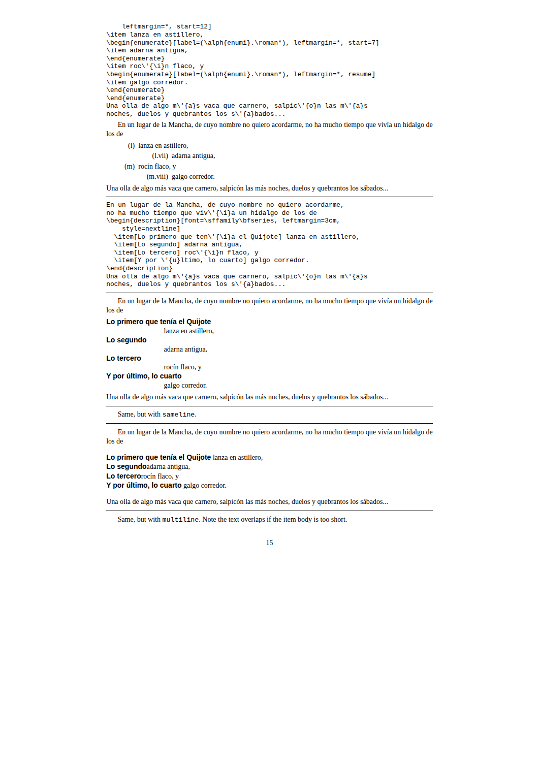leftmargin=*, start=12]
\item lanza en astillero,
\begin{enumerate}[label=(\alph{enumi}.\roman*), leftmargin=*, start=7]
\item adarna antigua,
\end{enumerate}
\item roc\'{\i}n flaco, y
\begin{enumerate}[label=(\alph{enumi}.\roman*), leftmargin=*, resume]
\item galgo corredor.
\end{enumerate}
\end{enumerate}
Una olla de algo m\'{a}s vaca que carnero, salpic\'{o}n las m\'{a}s
noches, duelos y quebrantos los s\'{a}bados...
En un lugar de la Mancha, de cuyo nombre no quiero acordarme, no ha mucho tiempo que vivía un hidalgo de los de
(l) lanza en astillero,
(l.vii) adarna antigua,
(m) rocín flaco, y
(m.viii) galgo corredor.
Una olla de algo más vaca que carnero, salpicón las más noches, duelos y quebrantos los sábados...
En un lugar de la Mancha, de cuyo nombre no quiero acordarme,
no ha mucho tiempo que viv\'{\i}a un hidalgo de los de
\begin{description}[font=\sffamily\bfseries, leftmargin=3cm,
    style=nextline]
  \item[Lo primero que ten\'{\i}a el Quijote] lanza en astillero,
  \item[Lo segundo] adarna antigua,
  \item[Lo tercero] roc\'{\i}n flaco, y
  \item[Y por \'{u}ltimo, lo cuarto] galgo corredor.
\end{description}
Una olla de algo m\'{a}s vaca que carnero, salpic\'{o}n las m\'{a}s
noches, duelos y quebrantos los s\'{a}bados...
En un lugar de la Mancha, de cuyo nombre no quiero acordarme, no ha mucho tiempo que vivía un hidalgo de los de
Lo primero que tenía el Quijote
lanza en astillero,
Lo segundo
adarna antigua,
Lo tercero
rocín flaco, y
Y por último, lo cuarto
galgo corredor.
Una olla de algo más vaca que carnero, salpicón las más noches, duelos y quebrantos los sábados...
Same, but with sameline.
En un lugar de la Mancha, de cuyo nombre no quiero acordarme, no ha mucho tiempo que vivía un hidalgo de los de
Lo primero que tenía el Quijote lanza en astillero,
Lo segundo adarna antigua,
Lo tercero rocín flaco, y
Y por último, lo cuarto galgo corredor.
Una olla de algo más vaca que carnero, salpicón las más noches, duelos y quebrantos los sábados...
Same, but with multiline. Note the text overlaps if the item body is too short.
15